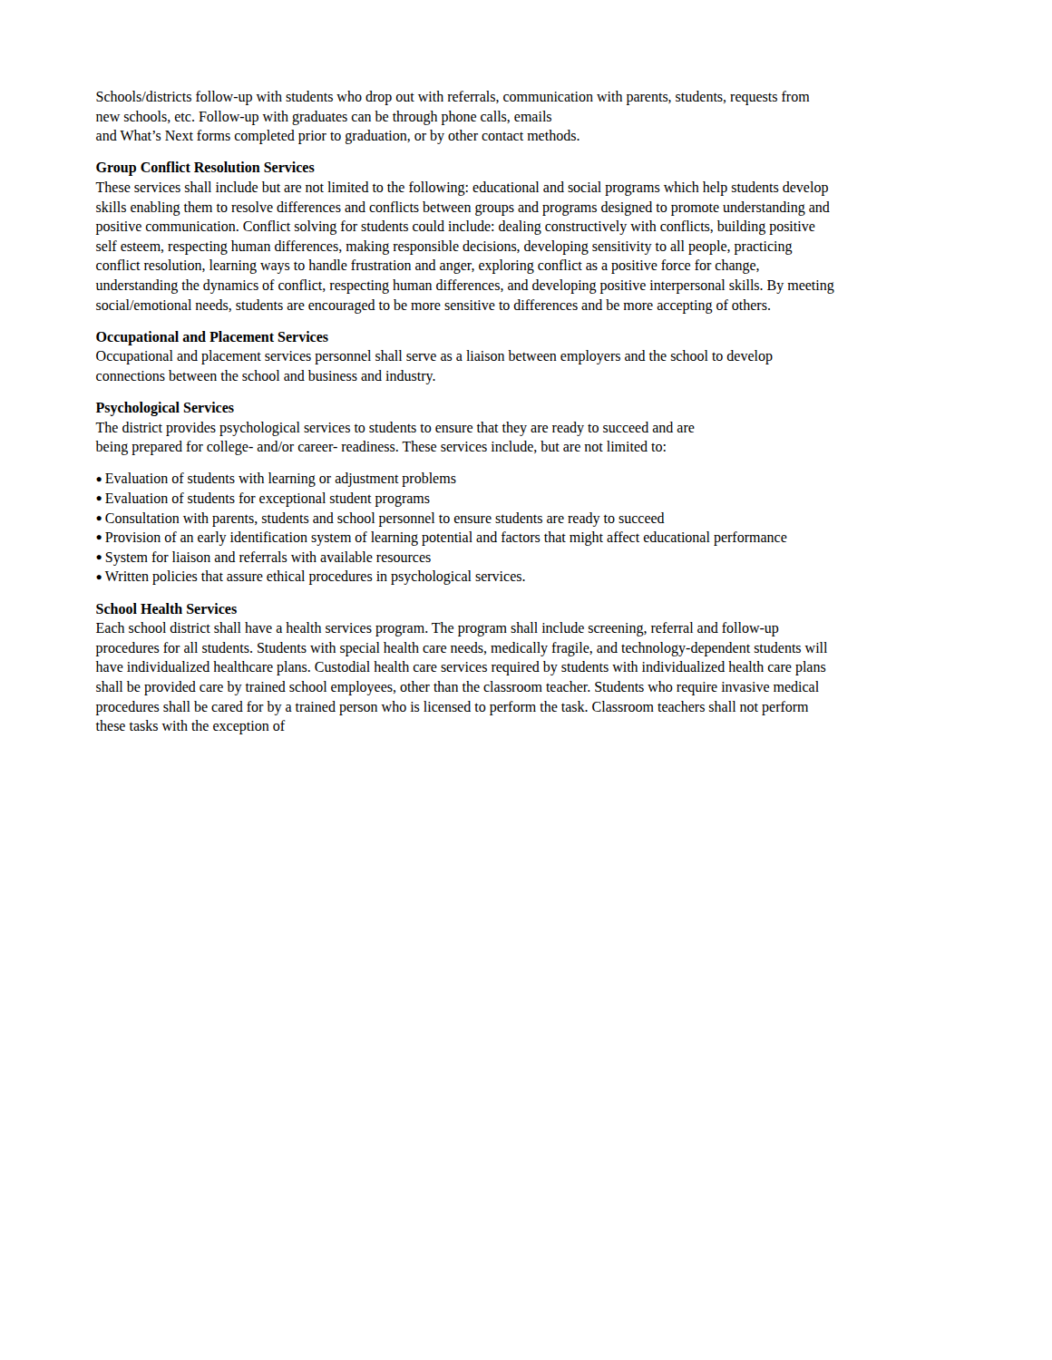Schools/districts follow-up with students who drop out with referrals, communication with parents, students, requests from new schools, etc. Follow-up with graduates can be through phone calls, emails
and What’s Next forms completed prior to graduation, or by other contact methods.
Group Conflict Resolution Services
These services shall include but are not limited to the following: educational and social programs which help students develop skills enabling them to resolve differences and conflicts between groups and programs designed to promote understanding and positive communication. Conflict solving for students could include: dealing constructively with conflicts, building positive self esteem, respecting human differences, making responsible decisions, developing sensitivity to all people, practicing conflict resolution, learning ways to handle frustration and anger, exploring conflict as a positive force for change, understanding the dynamics of conflict, respecting human differences, and developing positive interpersonal skills. By meeting social/emotional needs, students are encouraged to be more sensitive to differences and be more accepting of others.
Occupational and Placement Services
Occupational and placement services personnel shall serve as a liaison between employers and the school to develop connections between the school and business and industry.
Psychological Services
The district provides psychological services to students to ensure that they are ready to succeed and are
being prepared for college- and/or career- readiness. These services include, but are not limited to:
Evaluation of students with learning or adjustment problems
Evaluation of students for exceptional student programs
Consultation with parents, students and school personnel to ensure students are ready to succeed
Provision of an early identification system of learning potential and factors that might affect educational performance
System for liaison and referrals with available resources
Written policies that assure ethical procedures in psychological services.
School Health Services
Each school district shall have a health services program. The program shall include screening, referral and follow-up procedures for all students. Students with special health care needs, medically fragile, and technology-dependent students will have individualized healthcare plans. Custodial health care services required by students with individualized health care plans shall be provided care by trained school employees, other than the classroom teacher. Students who require invasive medical procedures shall be cared for by a trained person who is licensed to perform the task. Classroom teachers shall not perform these tasks with the exception of